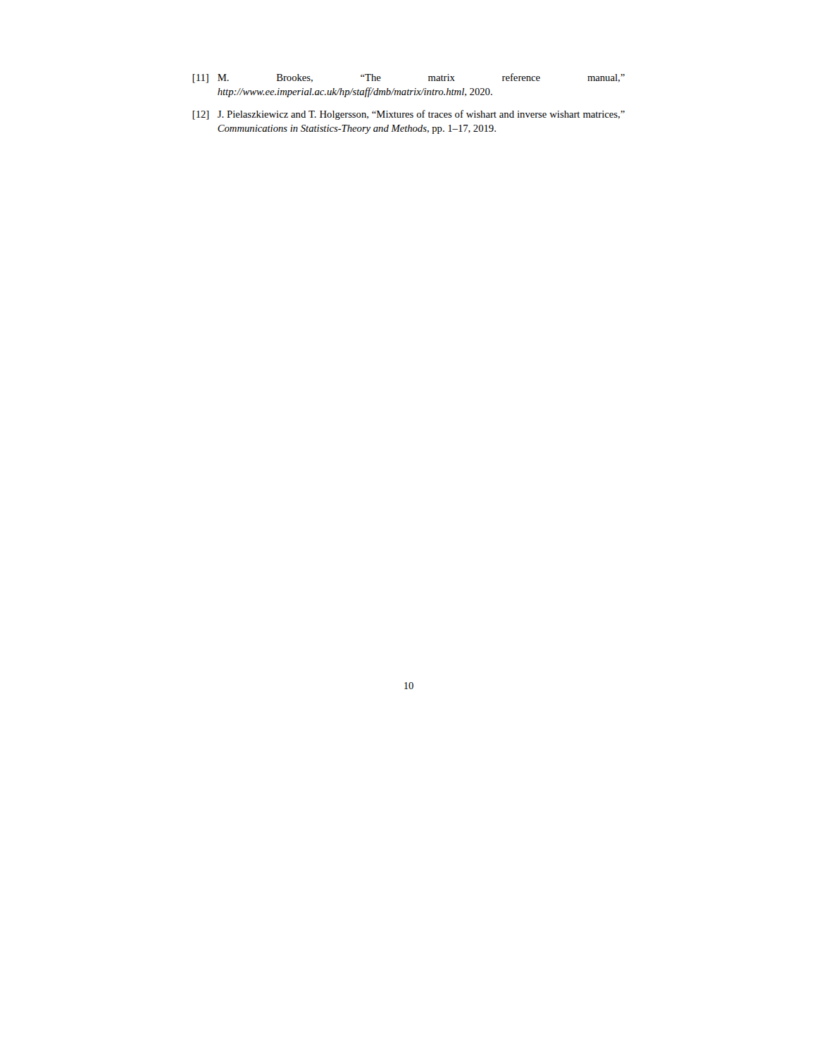[11] M. Brookes, “The matrix reference manual,” http://www.ee.imperial.ac.uk/hp/staff/dmb/matrix/intro.html, 2020.
[12] J. Pielaszkiewicz and T. Holgersson, “Mixtures of traces of wishart and inverse wishart matrices,” Communications in Statistics-Theory and Methods, pp. 1–17, 2019.
10